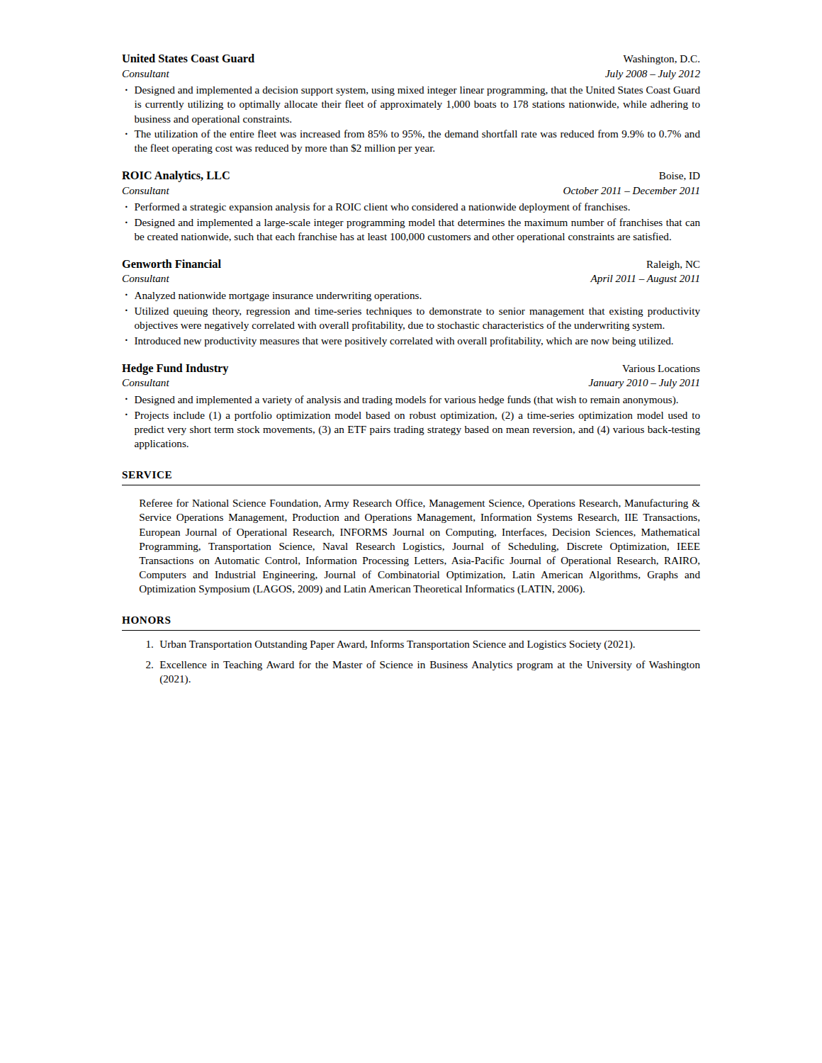United States Coast Guard Washington, D.C.
Consultant July 2008 – July 2012
Designed and implemented a decision support system, using mixed integer linear programming, that the United States Coast Guard is currently utilizing to optimally allocate their fleet of approximately 1,000 boats to 178 stations nationwide, while adhering to business and operational constraints.
The utilization of the entire fleet was increased from 85% to 95%, the demand shortfall rate was reduced from 9.9% to 0.7% and the fleet operating cost was reduced by more than $2 million per year.
ROIC Analytics, LLC Boise, ID
Consultant October 2011 – December 2011
Performed a strategic expansion analysis for a ROIC client who considered a nationwide deployment of franchises.
Designed and implemented a large-scale integer programming model that determines the maximum number of franchises that can be created nationwide, such that each franchise has at least 100,000 customers and other operational constraints are satisfied.
Genworth Financial Raleigh, NC
Consultant April 2011 – August 2011
Analyzed nationwide mortgage insurance underwriting operations.
Utilized queuing theory, regression and time-series techniques to demonstrate to senior management that existing productivity objectives were negatively correlated with overall profitability, due to stochastic characteristics of the underwriting system.
Introduced new productivity measures that were positively correlated with overall profitability, which are now being utilized.
Hedge Fund Industry Various Locations
Consultant January 2010 – July 2011
Designed and implemented a variety of analysis and trading models for various hedge funds (that wish to remain anonymous).
Projects include (1) a portfolio optimization model based on robust optimization, (2) a time-series optimization model used to predict very short term stock movements, (3) an ETF pairs trading strategy based on mean reversion, and (4) various back-testing applications.
SERVICE
Referee for National Science Foundation, Army Research Office, Management Science, Operations Research, Manufacturing & Service Operations Management, Production and Operations Management, Information Systems Research, IIE Transactions, European Journal of Operational Research, INFORMS Journal on Computing, Interfaces, Decision Sciences, Mathematical Programming, Transportation Science, Naval Research Logistics, Journal of Scheduling, Discrete Optimization, IEEE Transactions on Automatic Control, Information Processing Letters, Asia-Pacific Journal of Operational Research, RAIRO, Computers and Industrial Engineering, Journal of Combinatorial Optimization, Latin American Algorithms, Graphs and Optimization Symposium (LAGOS, 2009) and Latin American Theoretical Informatics (LATIN, 2006).
HONORS
Urban Transportation Outstanding Paper Award, Informs Transportation Science and Logistics Society (2021).
Excellence in Teaching Award for the Master of Science in Business Analytics program at the University of Washington (2021).